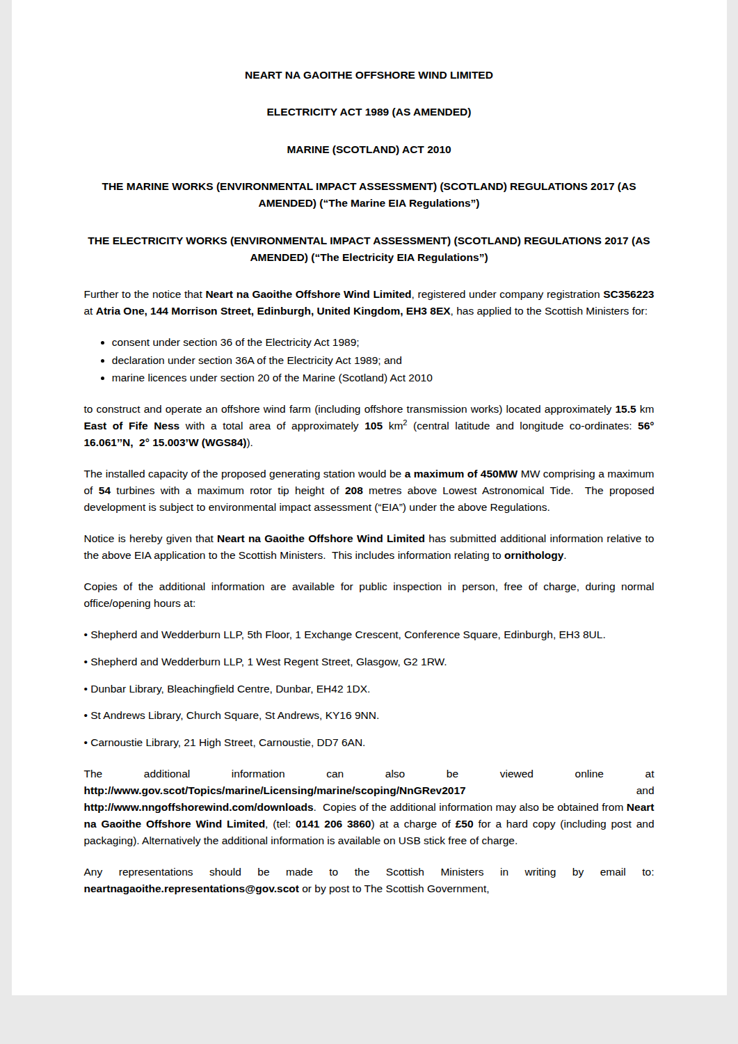NEART NA GAOITHE OFFSHORE WIND LIMITED
ELECTRICITY ACT 1989 (AS AMENDED)
MARINE (SCOTLAND) ACT 2010
THE MARINE WORKS (ENVIRONMENTAL IMPACT ASSESSMENT) (SCOTLAND) REGULATIONS 2017 (AS AMENDED) (“The Marine EIA Regulations”)
THE ELECTRICITY WORKS (ENVIRONMENTAL IMPACT ASSESSMENT) (SCOTLAND) REGULATIONS 2017 (AS AMENDED) (“The Electricity EIA Regulations”)
Further to the notice that Neart na Gaoithe Offshore Wind Limited, registered under company registration SC356223 at Atria One, 144 Morrison Street, Edinburgh, United Kingdom, EH3 8EX, has applied to the Scottish Ministers for:
consent under section 36 of the Electricity Act 1989;
declaration under section 36A of the Electricity Act 1989; and
marine licences under section 20 of the Marine (Scotland) Act 2010
to construct and operate an offshore wind farm (including offshore transmission works) located approximately 15.5 km East of Fife Ness with a total area of approximately 105 km2 (central latitude and longitude co-ordinates: 56° 16.061’’N, 2° 15.003’W (WGS84)).
The installed capacity of the proposed generating station would be a maximum of 450MW MW comprising a maximum of 54 turbines with a maximum rotor tip height of 208 metres above Lowest Astronomical Tide. The proposed development is subject to environmental impact assessment (“EIA”) under the above Regulations.
Notice is hereby given that Neart na Gaoithe Offshore Wind Limited has submitted additional information relative to the above EIA application to the Scottish Ministers. This includes information relating to ornithology.
Copies of the additional information are available for public inspection in person, free of charge, during normal office/opening hours at:
Shepherd and Wedderburn LLP, 5th Floor, 1 Exchange Crescent, Conference Square, Edinburgh, EH3 8UL.
Shepherd and Wedderburn LLP, 1 West Regent Street, Glasgow, G2 1RW.
Dunbar Library, Bleachingfield Centre, Dunbar, EH42 1DX.
St Andrews Library, Church Square, St Andrews, KY16 9NN.
Carnoustie Library, 21 High Street, Carnoustie, DD7 6AN.
The additional information can also be viewed online at http://www.gov.scot/Topics/marine/Licensing/marine/scoping/NnGRev2017 and http://www.nngoffshorewind.com/downloads. Copies of the additional information may also be obtained from Neart na Gaoithe Offshore Wind Limited, (tel: 0141 206 3860) at a charge of £50 for a hard copy (including post and packaging). Alternatively the additional information is available on USB stick free of charge.
Any representations should be made to the Scottish Ministers in writing by email to: neartnagaoithe.representations@gov.scot or by post to The Scottish Government,